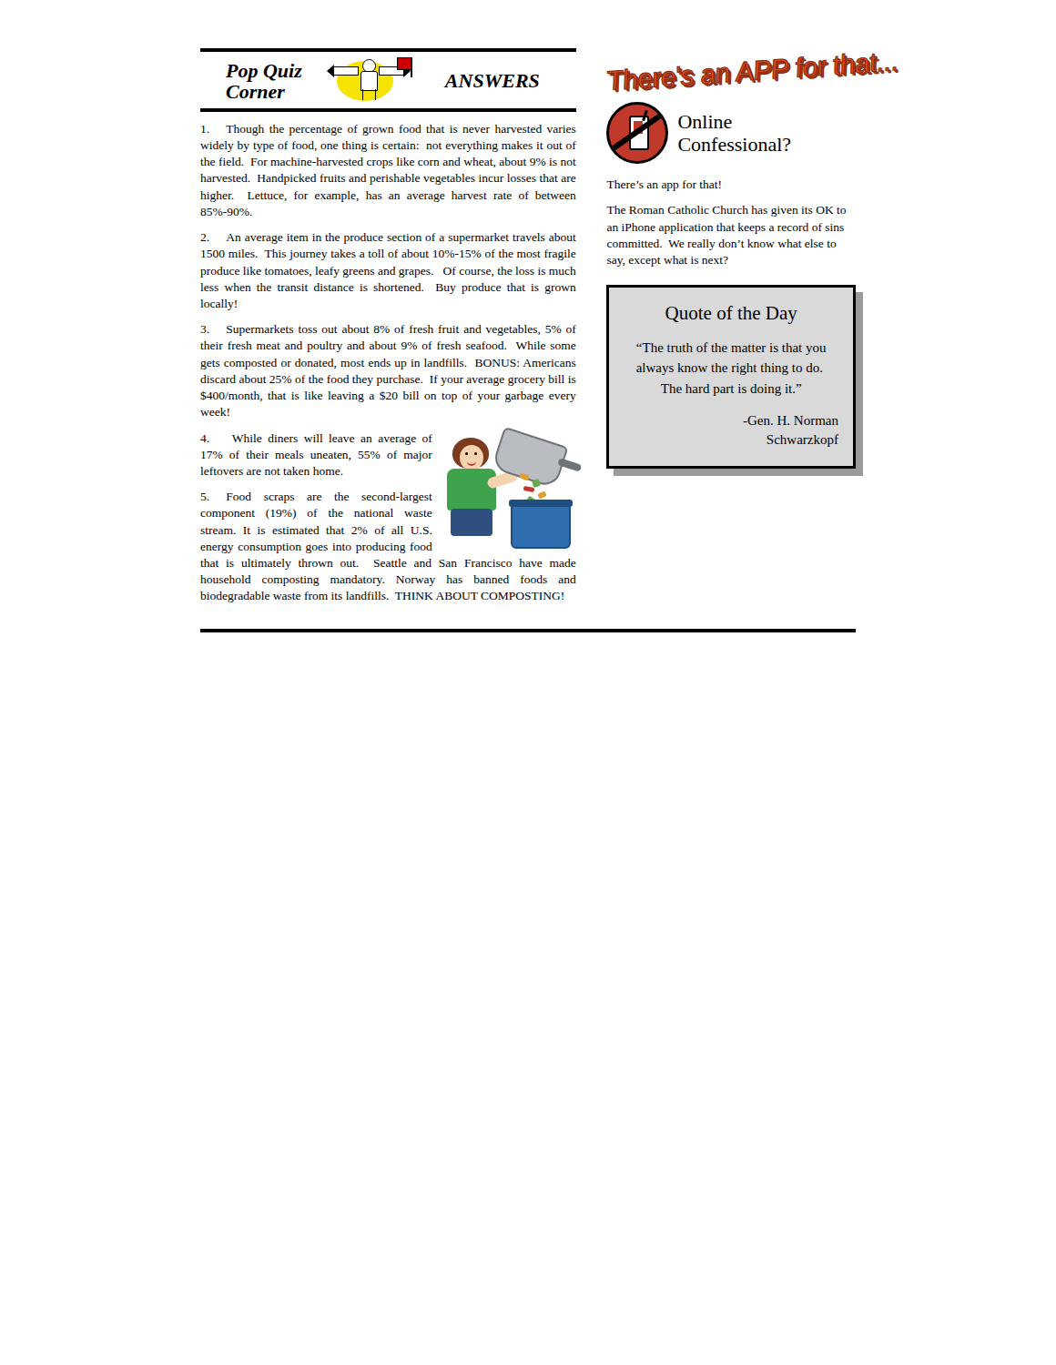Pop Quiz
Corner
ANSWERS
Though the percentage of grown food that is never harvested varies widely by type of food, one thing is certain: not everything makes it out of the field. For machine-harvested crops like corn and wheat, about 9% is not harvested. Handpicked fruits and perishable vegetables incur losses that are higher. Lettuce, for example, has an average harvest rate of between 85%-90%.
An average item in the produce section of a supermarket travels about 1500 miles. This journey takes a toll of about 10%-15% of the most fragile produce like tomatoes, leafy greens and grapes. Of course, the loss is much less when the transit distance is shortened. Buy produce that is grown locally!
Supermarkets toss out about 8% of fresh fruit and vegetables, 5% of their fresh meat and poultry and about 9% of fresh seafood. While some gets composted or donated, most ends up in landfills. BONUS: Americans discard about 25% of the food they purchase. If your average grocery bill is $400/month, that is like leaving a $20 bill on top of your garbage every week!
While diners will leave an average of 17% of their meals uneaten, 55% of major leftovers are not taken home.
Food scraps are the second-largest component (19%) of the national waste stream. It is estimated that 2% of all U.S. energy consumption goes into producing food that is ultimately thrown out. Seattle and San Francisco have made household composting mandatory. Norway has banned foods and biodegradable waste from its landfills. THINK ABOUT COMPOSTING!
There's an APP for that...
Online
Confessional?
There’s an app for that!
The Roman Catholic Church has given its OK to an iPhone application that keeps a record of sins committed. We really don’t know what else to say, except what is next?
Quote of the Day
“The truth of the matter is that you always know the right thing to do. The hard part is doing it.”
-Gen. H. Norman
Schwarzkopf